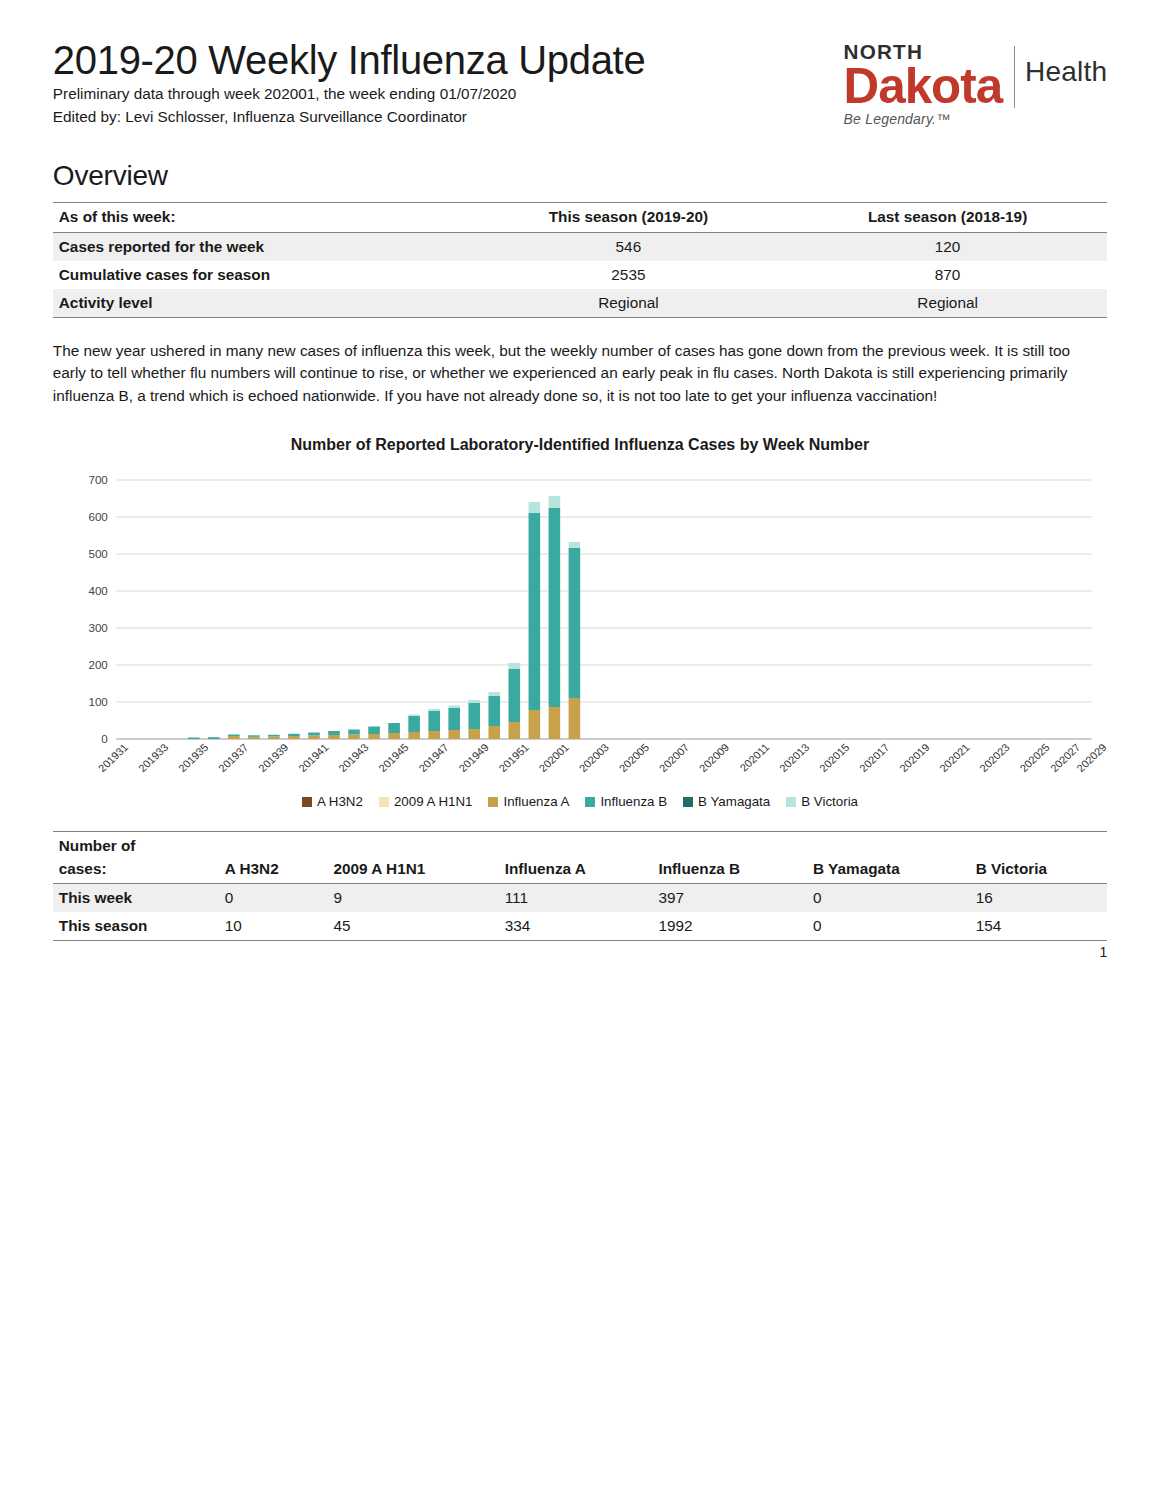2019-20 Weekly Influenza Update
Preliminary data through week 202001, the week ending 01/07/2020
Edited by: Levi Schlosser, Influenza Surveillance Coordinator
NORTH
Dakota
Be Legendary.™
Health
Overview
| As of this week: | This season (2019-20) | Last season (2018-19) |
| --- | --- | --- |
| Cases reported for the week | 546 | 120 |
| Cumulative cases for season | 2535 | 870 |
| Activity level | Regional | Regional |
The new year ushered in many new cases of influenza this week, but the weekly number of cases has gone down from the previous week. It is still too early to tell whether flu numbers will continue to rise, or whether we experienced an early peak in flu cases. North Dakota is still experiencing primarily influenza B, a trend which is echoed nationwide. If you have not already done so, it is not too late to get your influenza vaccination!
Number of Reported Laboratory-Identified Influenza Cases by Week Number
700 600 500 400 300 200 100 0 201931 201933 201935 201937 201939 201941 201943 201945 201947 201949 201951 202001 202003 202005 202007 202009 202011 202013 202015 202017 202019 202021 202023 202025 202027 202029
A H3N2 2009 A H1N1 Influenza A Influenza B B Yamagata B Victoria
| Number of cases: | A H3N2 | 2009 A H1N1 | Influenza A | Influenza B | B Yamagata | B Victoria |
| --- | --- | --- | --- | --- | --- | --- |
| This week | 0 | 9 | 111 | 397 | 0 | 16 |
| This season | 10 | 45 | 334 | 1992 | 0 | 154 |
1